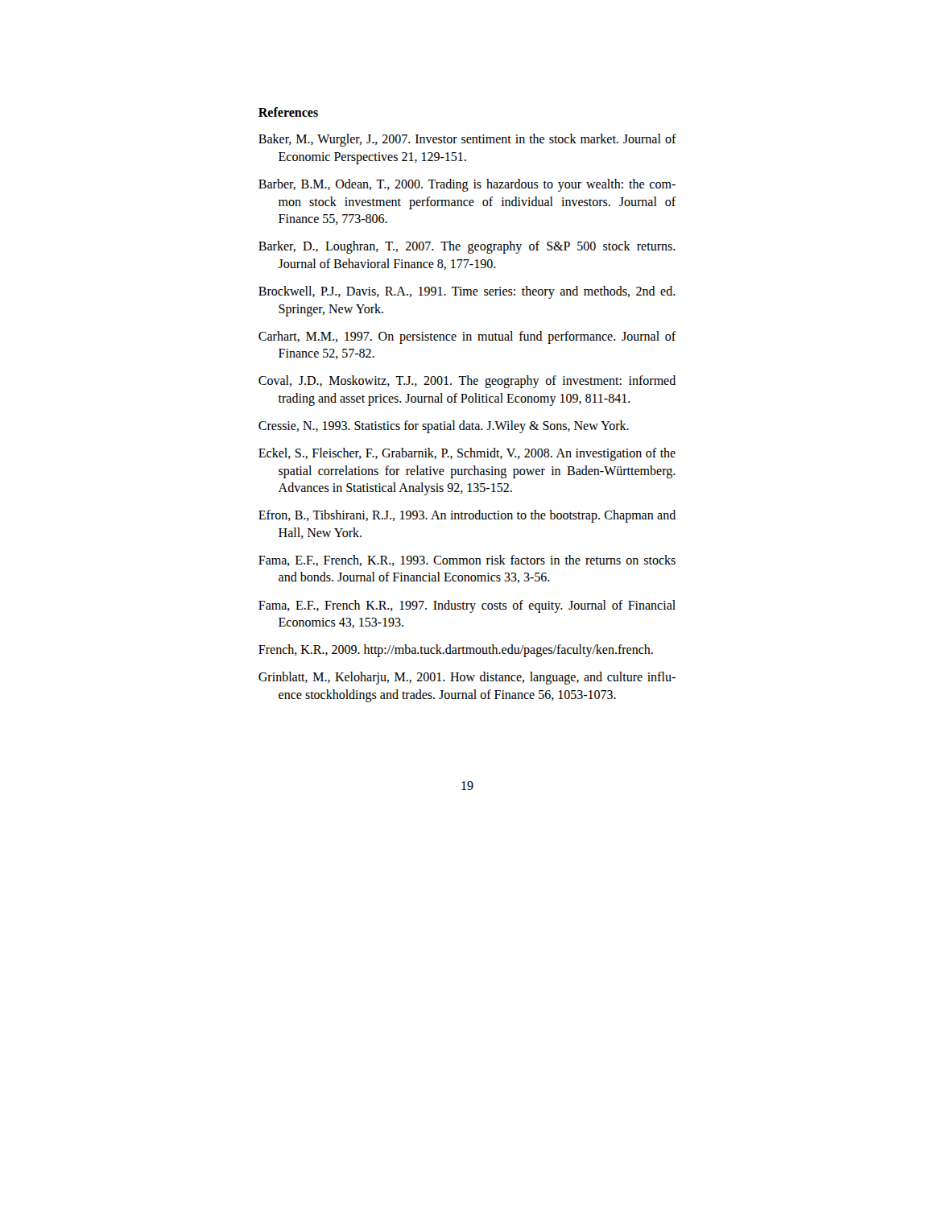References
Baker, M., Wurgler, J., 2007. Investor sentiment in the stock market. Journal of Economic Perspectives 21, 129-151.
Barber, B.M., Odean, T., 2000. Trading is hazardous to your wealth: the common stock investment performance of individual investors. Journal of Finance 55, 773-806.
Barker, D., Loughran, T., 2007. The geography of S&P 500 stock returns. Journal of Behavioral Finance 8, 177-190.
Brockwell, P.J., Davis, R.A., 1991. Time series: theory and methods, 2nd ed. Springer, New York.
Carhart, M.M., 1997. On persistence in mutual fund performance. Journal of Finance 52, 57-82.
Coval, J.D., Moskowitz, T.J., 2001. The geography of investment: informed trading and asset prices. Journal of Political Economy 109, 811-841.
Cressie, N., 1993. Statistics for spatial data. J.Wiley & Sons, New York.
Eckel, S., Fleischer, F., Grabarnik, P., Schmidt, V., 2008. An investigation of the spatial correlations for relative purchasing power in Baden-Württemberg. Advances in Statistical Analysis 92, 135-152.
Efron, B., Tibshirani, R.J., 1993. An introduction to the bootstrap. Chapman and Hall, New York.
Fama, E.F., French, K.R., 1993. Common risk factors in the returns on stocks and bonds. Journal of Financial Economics 33, 3-56.
Fama, E.F., French K.R., 1997. Industry costs of equity. Journal of Financial Economics 43, 153-193.
French, K.R., 2009. http://mba.tuck.dartmouth.edu/pages/faculty/ken.french.
Grinblatt, M., Keloharju, M., 2001. How distance, language, and culture influence stockholdings and trades. Journal of Finance 56, 1053-1073.
19